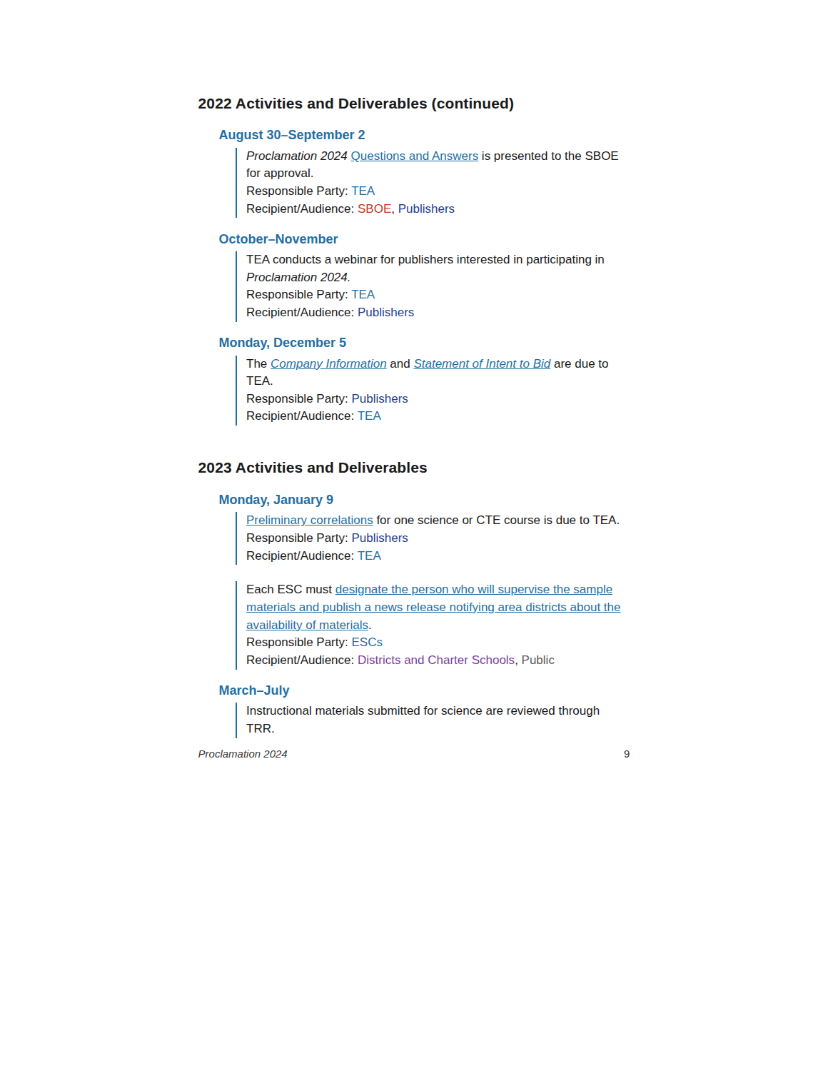2022 Activities and Deliverables (continued)
August 30–September 2
Proclamation 2024 Questions and Answers is presented to the SBOE for approval.
Responsible Party: TEA
Recipient/Audience: SBOE, Publishers
October–November
TEA conducts a webinar for publishers interested in participating in Proclamation 2024.
Responsible Party: TEA
Recipient/Audience: Publishers
Monday, December 5
The Company Information and Statement of Intent to Bid are due to TEA.
Responsible Party: Publishers
Recipient/Audience: TEA
2023 Activities and Deliverables
Monday, January 9
Preliminary correlations for one science or CTE course is due to TEA.
Responsible Party: Publishers
Recipient/Audience: TEA
Each ESC must designate the person who will supervise the sample materials and publish a news release notifying area districts about the availability of materials.
Responsible Party: ESCs
Recipient/Audience: Districts and Charter Schools, Public
March–July
Instructional materials submitted for science are reviewed through TRR.
Proclamation 2024 9